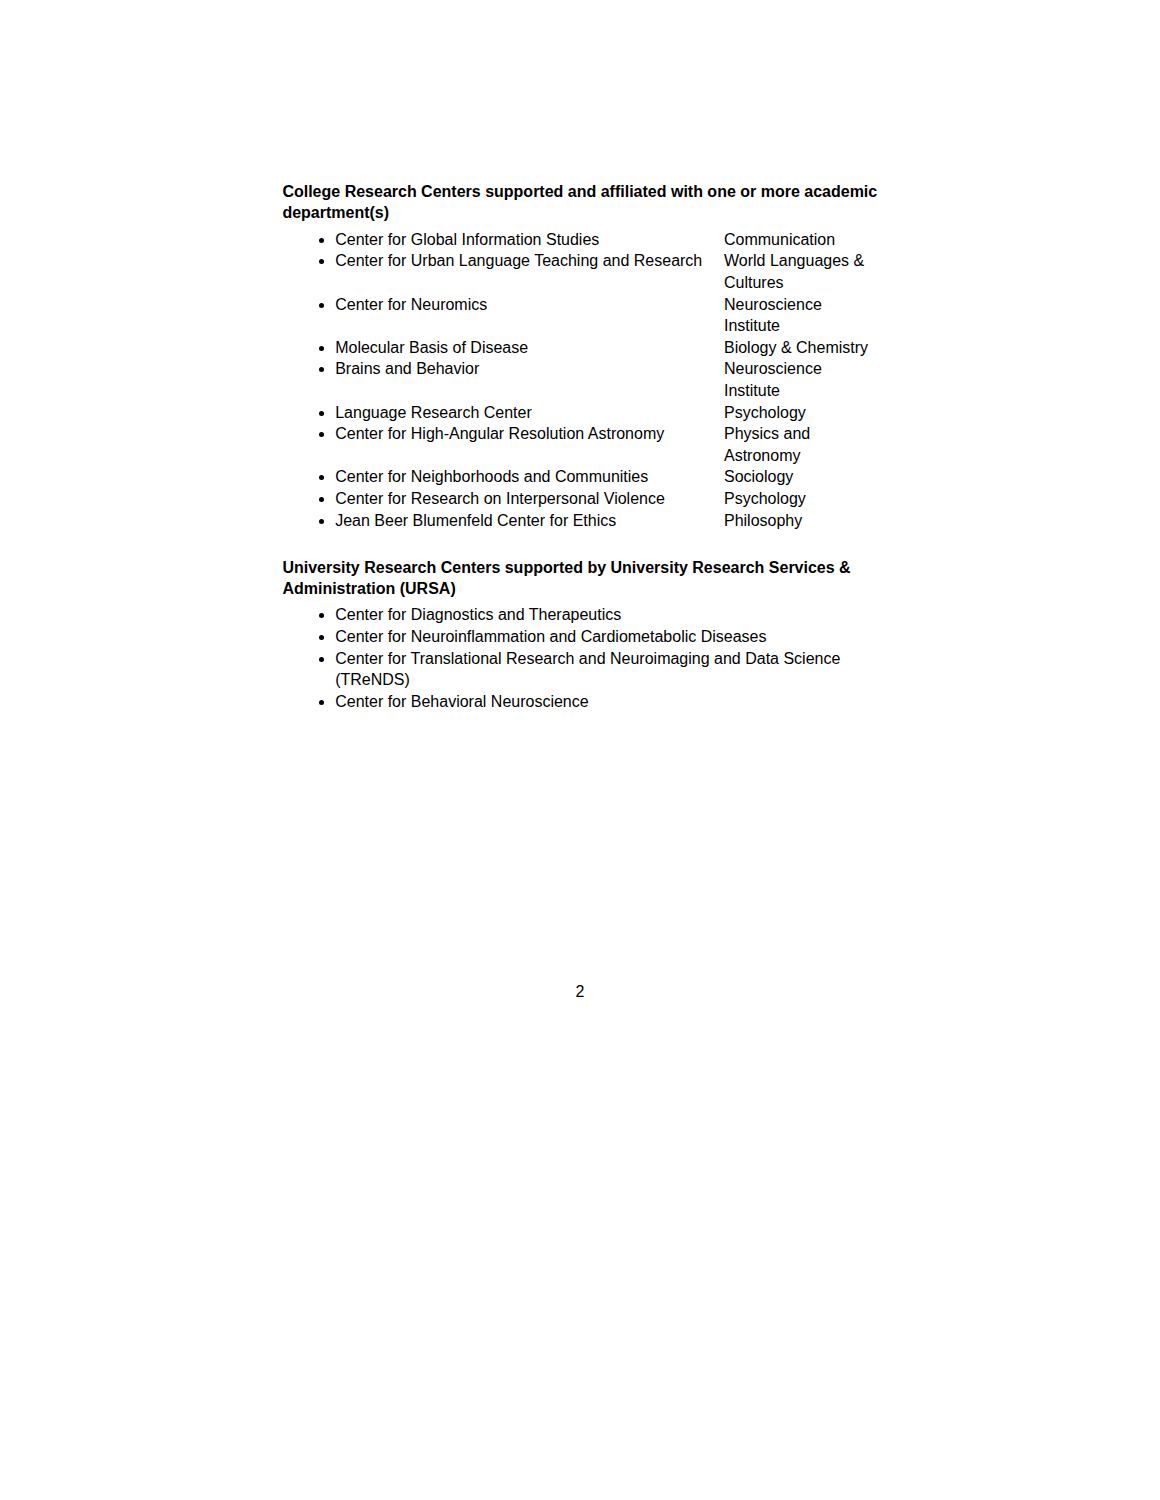College Research Centers supported and affiliated with one or more academic department(s)
Center for Global Information Studies Communication
Center for Urban Language Teaching and Research World Languages & Cultures
Center for Neuromics Neuroscience Institute
Molecular Basis of Disease Biology & Chemistry
Brains and Behavior Neuroscience Institute
Language Research Center Psychology
Center for High-Angular Resolution Astronomy Physics and Astronomy
Center for Neighborhoods and Communities Sociology
Center for Research on Interpersonal Violence Psychology
Jean Beer Blumenfeld Center for Ethics Philosophy
University Research Centers supported by University Research Services & Administration (URSA)
Center for Diagnostics and Therapeutics
Center for Neuroinflammation and Cardiometabolic Diseases
Center for Translational Research and Neuroimaging and Data Science (TReNDS)
Center for Behavioral Neuroscience
2